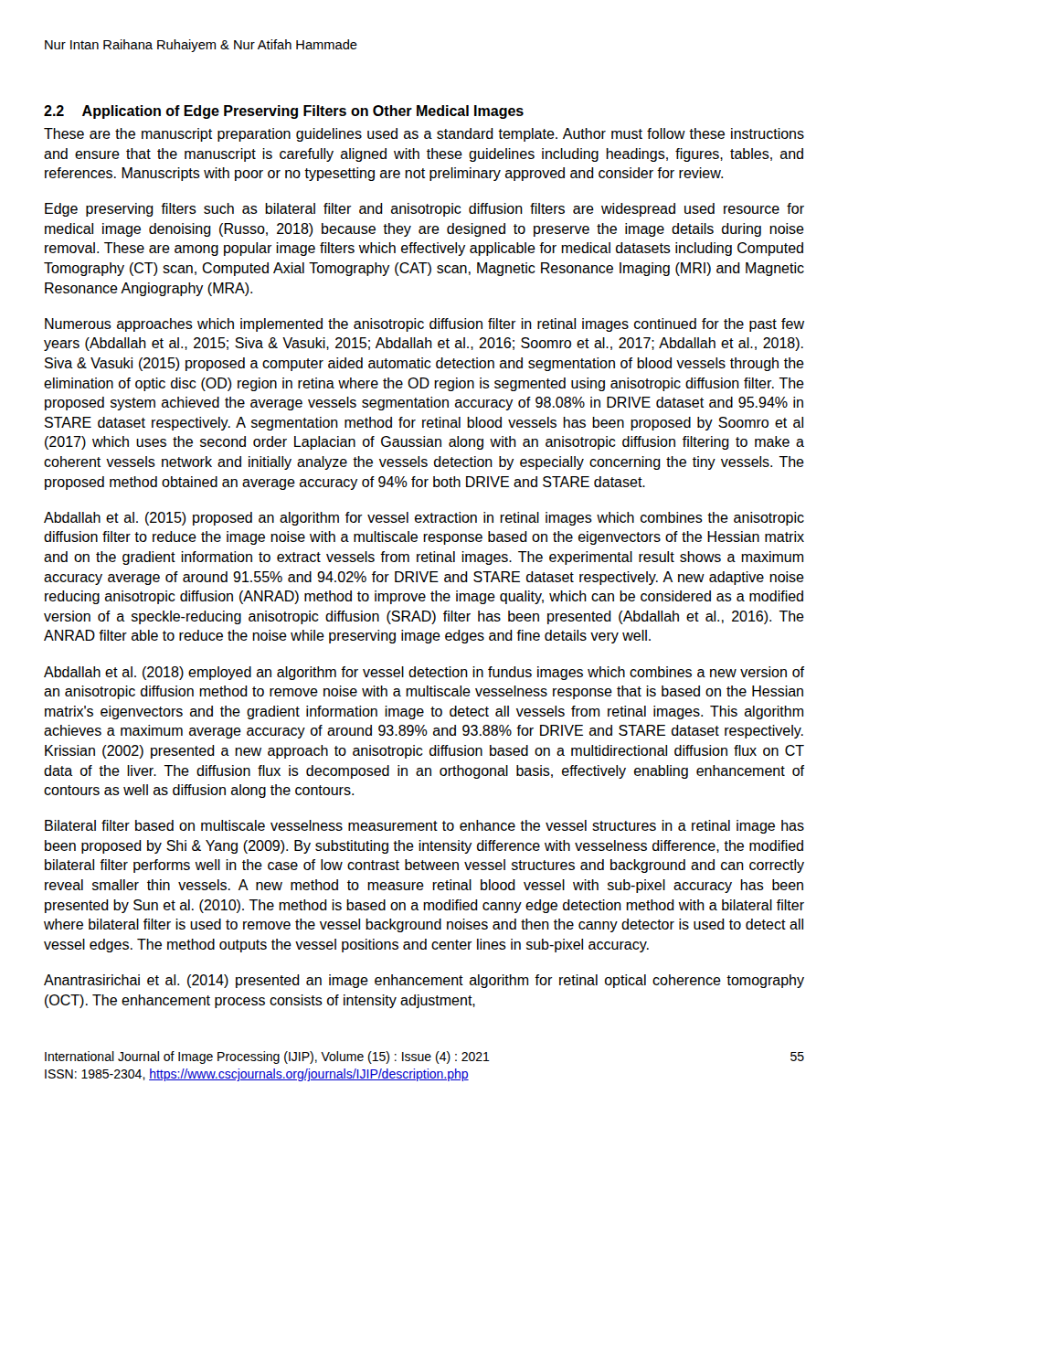Nur Intan Raihana Ruhaiyem & Nur Atifah Hammade
2.2 Application of Edge Preserving Filters on Other Medical Images
These are the manuscript preparation guidelines used as a standard template. Author must follow these instructions and ensure that the manuscript is carefully aligned with these guidelines including headings, figures, tables, and references. Manuscripts with poor or no typesetting are not preliminary approved and consider for review.
Edge preserving filters such as bilateral filter and anisotropic diffusion filters are widespread used resource for medical image denoising (Russo, 2018) because they are designed to preserve the image details during noise removal. These are among popular image filters which effectively applicable for medical datasets including Computed Tomography (CT) scan, Computed Axial Tomography (CAT) scan, Magnetic Resonance Imaging (MRI) and Magnetic Resonance Angiography (MRA).
Numerous approaches which implemented the anisotropic diffusion filter in retinal images continued for the past few years (Abdallah et al., 2015; Siva & Vasuki, 2015; Abdallah et al., 2016; Soomro et al., 2017; Abdallah et al., 2018). Siva & Vasuki (2015) proposed a computer aided automatic detection and segmentation of blood vessels through the elimination of optic disc (OD) region in retina where the OD region is segmented using anisotropic diffusion filter. The proposed system achieved the average vessels segmentation accuracy of 98.08% in DRIVE dataset and 95.94% in STARE dataset respectively. A segmentation method for retinal blood vessels has been proposed by Soomro et al (2017) which uses the second order Laplacian of Gaussian along with an anisotropic diffusion filtering to make a coherent vessels network and initially analyze the vessels detection by especially concerning the tiny vessels. The proposed method obtained an average accuracy of 94% for both DRIVE and STARE dataset.
Abdallah et al. (2015) proposed an algorithm for vessel extraction in retinal images which combines the anisotropic diffusion filter to reduce the image noise with a multiscale response based on the eigenvectors of the Hessian matrix and on the gradient information to extract vessels from retinal images. The experimental result shows a maximum accuracy average of around 91.55% and 94.02% for DRIVE and STARE dataset respectively. A new adaptive noise reducing anisotropic diffusion (ANRAD) method to improve the image quality, which can be considered as a modified version of a speckle-reducing anisotropic diffusion (SRAD) filter has been presented (Abdallah et al., 2016). The ANRAD filter able to reduce the noise while preserving image edges and fine details very well.
Abdallah et al. (2018) employed an algorithm for vessel detection in fundus images which combines a new version of an anisotropic diffusion method to remove noise with a multiscale vesselness response that is based on the Hessian matrix's eigenvectors and the gradient information image to detect all vessels from retinal images. This algorithm achieves a maximum average accuracy of around 93.89% and 93.88% for DRIVE and STARE dataset respectively. Krissian (2002) presented a new approach to anisotropic diffusion based on a multidirectional diffusion flux on CT data of the liver. The diffusion flux is decomposed in an orthogonal basis, effectively enabling enhancement of contours as well as diffusion along the contours.
Bilateral filter based on multiscale vesselness measurement to enhance the vessel structures in a retinal image has been proposed by Shi & Yang (2009). By substituting the intensity difference with vesselness difference, the modified bilateral filter performs well in the case of low contrast between vessel structures and background and can correctly reveal smaller thin vessels. A new method to measure retinal blood vessel with sub-pixel accuracy has been presented by Sun et al. (2010). The method is based on a modified canny edge detection method with a bilateral filter where bilateral filter is used to remove the vessel background noises and then the canny detector is used to detect all vessel edges. The method outputs the vessel positions and center lines in sub-pixel accuracy.
Anantrasirichai et al. (2014) presented an image enhancement algorithm for retinal optical coherence tomography (OCT). The enhancement process consists of intensity adjustment,
International Journal of Image Processing (IJIP), Volume (15) : Issue (4) : 2021
ISSN: 1985-2304, https://www.cscjournals.org/journals/IJIP/description.php
55